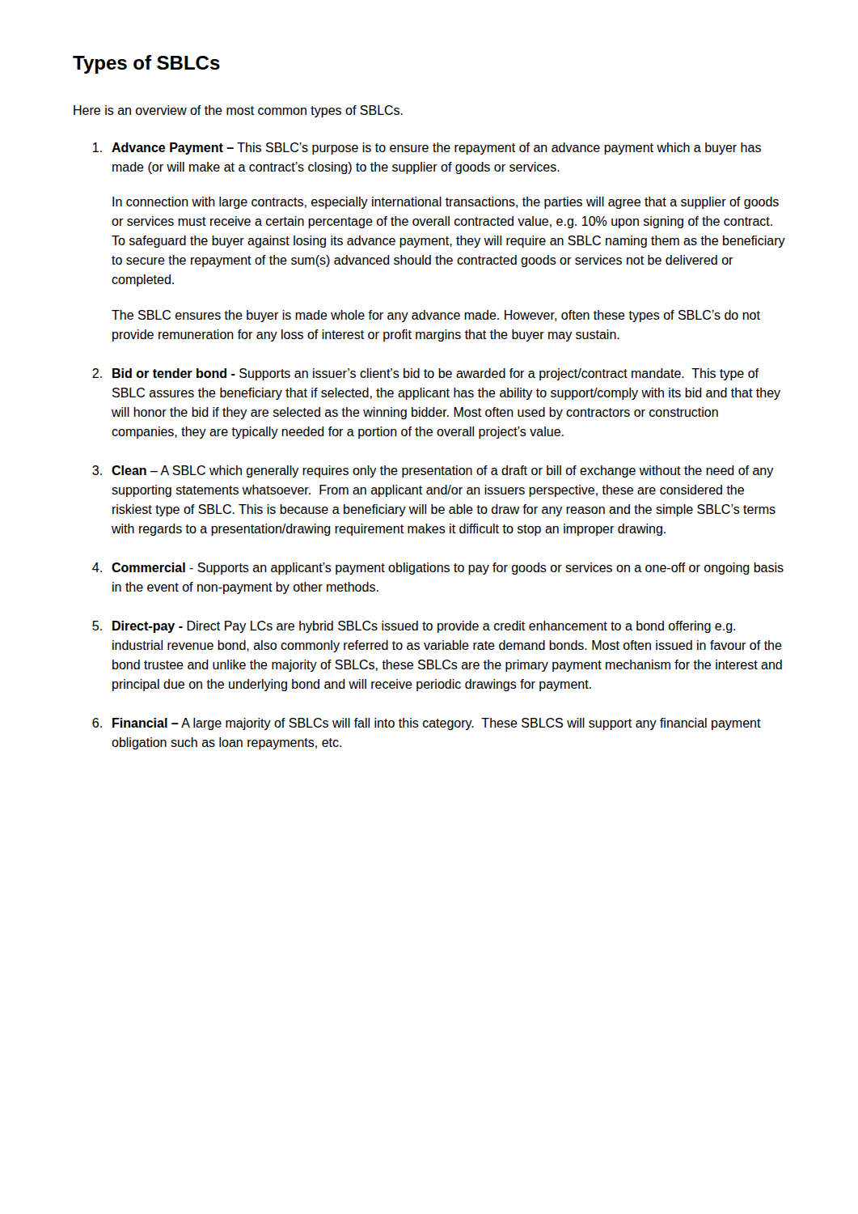Types of SBLCs
Here is an overview of the most common types of SBLCs.
Advance Payment – This SBLC’s purpose is to ensure the repayment of an advance payment which a buyer has made (or will make at a contract’s closing) to the supplier of goods or services.
In connection with large contracts, especially international transactions, the parties will agree that a supplier of goods or services must receive a certain percentage of the overall contracted value, e.g. 10% upon signing of the contract. To safeguard the buyer against losing its advance payment, they will require an SBLC naming them as the beneficiary to secure the repayment of the sum(s) advanced should the contracted goods or services not be delivered or completed.
The SBLC ensures the buyer is made whole for any advance made. However, often these types of SBLC’s do not provide remuneration for any loss of interest or profit margins that the buyer may sustain.
Bid or tender bond - Supports an issuer’s client’s bid to be awarded for a project/contract mandate. This type of SBLC assures the beneficiary that if selected, the applicant has the ability to support/comply with its bid and that they will honor the bid if they are selected as the winning bidder. Most often used by contractors or construction companies, they are typically needed for a portion of the overall project’s value.
Clean – A SBLC which generally requires only the presentation of a draft or bill of exchange without the need of any supporting statements whatsoever. From an applicant and/or an issuers perspective, these are considered the riskiest type of SBLC. This is because a beneficiary will be able to draw for any reason and the simple SBLC’s terms with regards to a presentation/drawing requirement makes it difficult to stop an improper drawing.
Commercial - Supports an applicant’s payment obligations to pay for goods or services on a one-off or ongoing basis in the event of non-payment by other methods.
Direct-pay - Direct Pay LCs are hybrid SBLCs issued to provide a credit enhancement to a bond offering e.g. industrial revenue bond, also commonly referred to as variable rate demand bonds. Most often issued in favour of the bond trustee and unlike the majority of SBLCs, these SBLCs are the primary payment mechanism for the interest and principal due on the underlying bond and will receive periodic drawings for payment.
Financial – A large majority of SBLCs will fall into this category. These SBLCS will support any financial payment obligation such as loan repayments, etc.